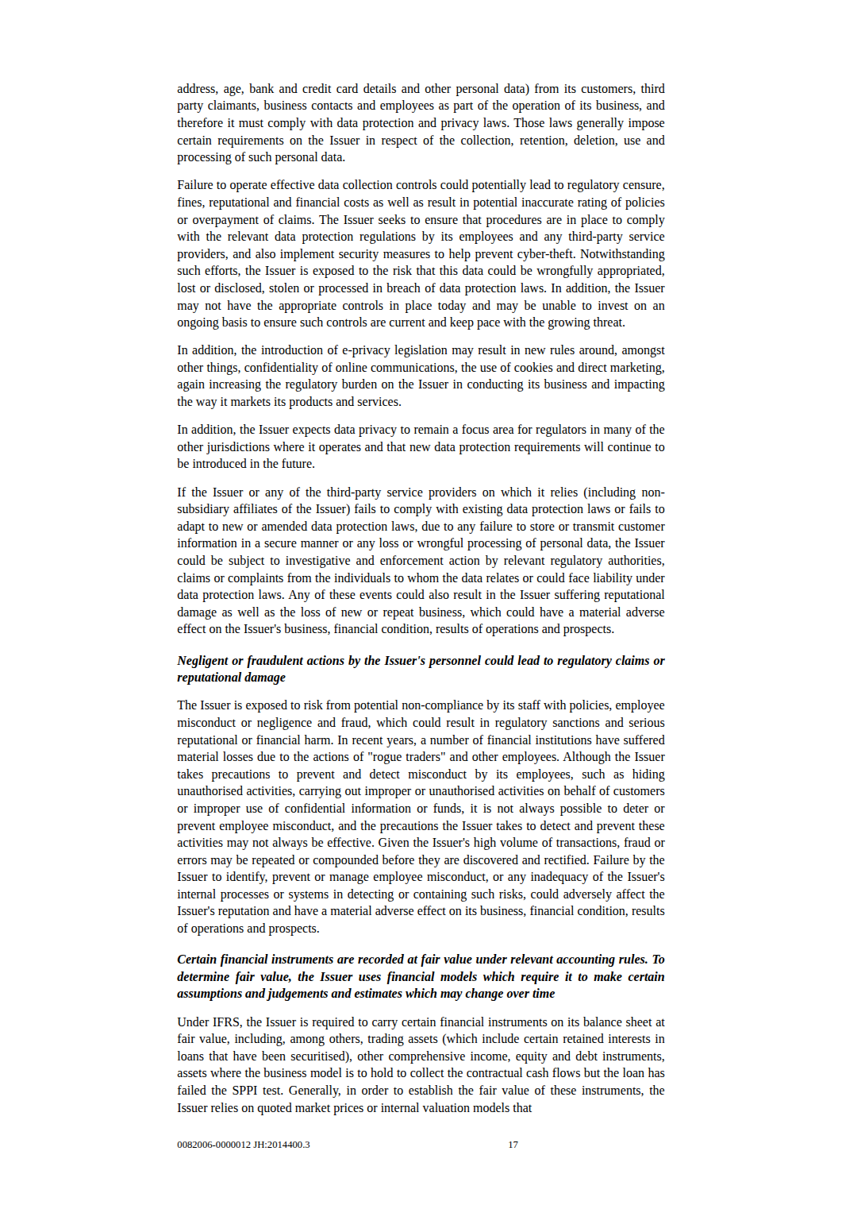address, age, bank and credit card details and other personal data) from its customers, third party claimants, business contacts and employees as part of the operation of its business, and therefore it must comply with data protection and privacy laws. Those laws generally impose certain requirements on the Issuer in respect of the collection, retention, deletion, use and processing of such personal data.
Failure to operate effective data collection controls could potentially lead to regulatory censure, fines, reputational and financial costs as well as result in potential inaccurate rating of policies or overpayment of claims. The Issuer seeks to ensure that procedures are in place to comply with the relevant data protection regulations by its employees and any third-party service providers, and also implement security measures to help prevent cyber-theft. Notwithstanding such efforts, the Issuer is exposed to the risk that this data could be wrongfully appropriated, lost or disclosed, stolen or processed in breach of data protection laws. In addition, the Issuer may not have the appropriate controls in place today and may be unable to invest on an ongoing basis to ensure such controls are current and keep pace with the growing threat.
In addition, the introduction of e-privacy legislation may result in new rules around, amongst other things, confidentiality of online communications, the use of cookies and direct marketing, again increasing the regulatory burden on the Issuer in conducting its business and impacting the way it markets its products and services.
In addition, the Issuer expects data privacy to remain a focus area for regulators in many of the other jurisdictions where it operates and that new data protection requirements will continue to be introduced in the future.
If the Issuer or any of the third-party service providers on which it relies (including non-subsidiary affiliates of the Issuer) fails to comply with existing data protection laws or fails to adapt to new or amended data protection laws, due to any failure to store or transmit customer information in a secure manner or any loss or wrongful processing of personal data, the Issuer could be subject to investigative and enforcement action by relevant regulatory authorities, claims or complaints from the individuals to whom the data relates or could face liability under data protection laws. Any of these events could also result in the Issuer suffering reputational damage as well as the loss of new or repeat business, which could have a material adverse effect on the Issuer's business, financial condition, results of operations and prospects.
Negligent or fraudulent actions by the Issuer's personnel could lead to regulatory claims or reputational damage
The Issuer is exposed to risk from potential non-compliance by its staff with policies, employee misconduct or negligence and fraud, which could result in regulatory sanctions and serious reputational or financial harm. In recent years, a number of financial institutions have suffered material losses due to the actions of "rogue traders" and other employees. Although the Issuer takes precautions to prevent and detect misconduct by its employees, such as hiding unauthorised activities, carrying out improper or unauthorised activities on behalf of customers or improper use of confidential information or funds, it is not always possible to deter or prevent employee misconduct, and the precautions the Issuer takes to detect and prevent these activities may not always be effective. Given the Issuer's high volume of transactions, fraud or errors may be repeated or compounded before they are discovered and rectified. Failure by the Issuer to identify, prevent or manage employee misconduct, or any inadequacy of the Issuer's internal processes or systems in detecting or containing such risks, could adversely affect the Issuer's reputation and have a material adverse effect on its business, financial condition, results of operations and prospects.
Certain financial instruments are recorded at fair value under relevant accounting rules. To determine fair value, the Issuer uses financial models which require it to make certain assumptions and judgements and estimates which may change over time
Under IFRS, the Issuer is required to carry certain financial instruments on its balance sheet at fair value, including, among others, trading assets (which include certain retained interests in loans that have been securitised), other comprehensive income, equity and debt instruments, assets where the business model is to hold to collect the contractual cash flows but the loan has failed the SPPI test. Generally, in order to establish the fair value of these instruments, the Issuer relies on quoted market prices or internal valuation models that
0082006-0000012 JH:2014400.3 17